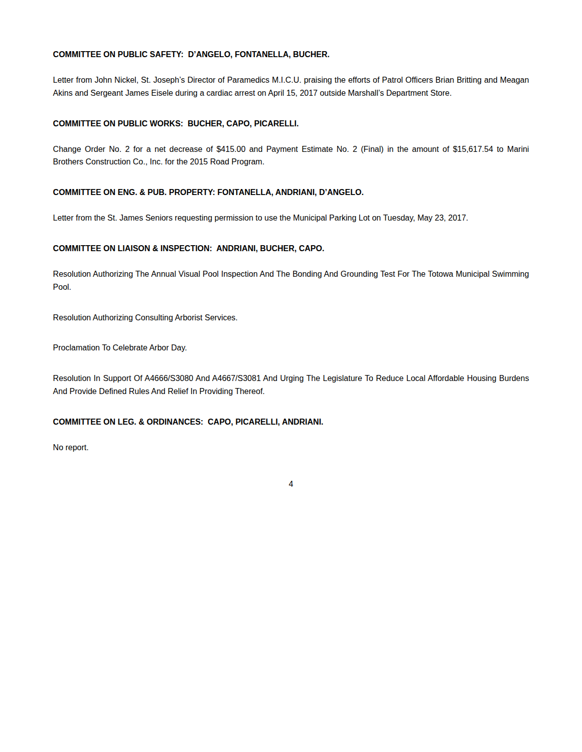COMMITTEE ON PUBLIC SAFETY: D’ANGELO, FONTANELLA, BUCHER.
Letter from John Nickel, St. Joseph’s Director of Paramedics M.I.C.U. praising the efforts of Patrol Officers Brian Britting and Meagan Akins and Sergeant James Eisele during a cardiac arrest on April 15, 2017 outside Marshall’s Department Store.
COMMITTEE ON PUBLIC WORKS: BUCHER, CAPO, PICARELLI.
Change Order No. 2 for a net decrease of $415.00 and Payment Estimate No. 2 (Final) in the amount of $15,617.54 to Marini Brothers Construction Co., Inc. for the 2015 Road Program.
COMMITTEE ON ENG. & PUB. PROPERTY: FONTANELLA, ANDRIANI, D’ANGELO.
Letter from the St. James Seniors requesting permission to use the Municipal Parking Lot on Tuesday, May 23, 2017.
COMMITTEE ON LIAISON & INSPECTION: ANDRIANI, BUCHER, CAPO.
Resolution Authorizing The Annual Visual Pool Inspection And The Bonding And Grounding Test For The Totowa Municipal Swimming Pool.
Resolution Authorizing Consulting Arborist Services.
Proclamation To Celebrate Arbor Day.
Resolution In Support Of A4666/S3080 And A4667/S3081 And Urging The Legislature To Reduce Local Affordable Housing Burdens And Provide Defined Rules And Relief In Providing Thereof.
COMMITTEE ON LEG. & ORDINANCES: CAPO, PICARELLI, ANDRIANI.
No report.
4